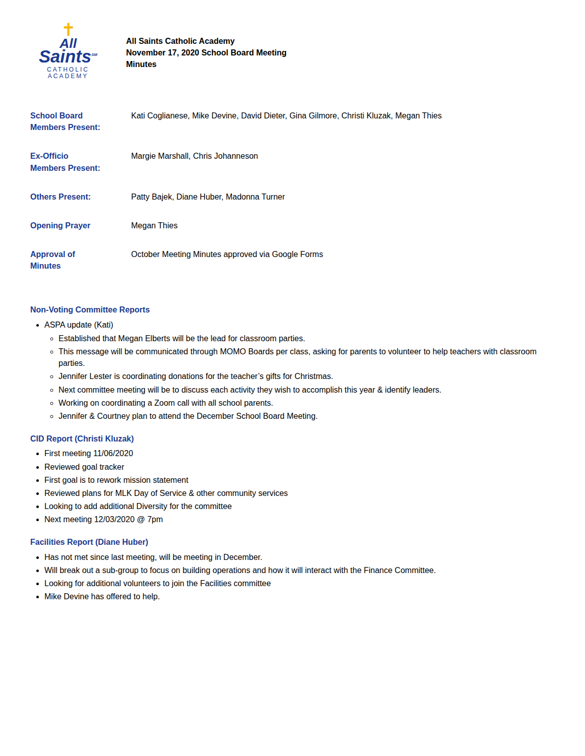✝ All SaintsSM CATHOLIC ACADEMY
All Saints Catholic Academy
November 17, 2020 School Board Meeting
Minutes
| School Board Members Present: | Kati Coglianese, Mike Devine, David Dieter, Gina Gilmore, Christi Kluzak, Megan Thies |
| Ex-Officio Members Present: | Margie Marshall, Chris Johanneson |
| Others Present: | Patty Bajek, Diane Huber, Madonna Turner |
| Opening Prayer | Megan Thies |
| Approval of Minutes | October Meeting Minutes approved via Google Forms |
Non-Voting Committee Reports
ASPA update (Kati)
Established that Megan Elberts will be the lead for classroom parties.
This message will be communicated through MOMO Boards per class, asking for parents to volunteer to help teachers with classroom parties.
Jennifer Lester is coordinating donations for the teacher’s gifts for Christmas.
Next committee meeting will be to discuss each activity they wish to accomplish this year & identify leaders.
Working on coordinating a Zoom call with all school parents.
Jennifer & Courtney plan to attend the December School Board Meeting.
CID Report (Christi Kluzak)
First meeting 11/06/2020
Reviewed goal tracker
First goal is to rework mission statement
Reviewed plans for MLK Day of Service & other community services
Looking to add additional Diversity for the committee
Next meeting 12/03/2020 @ 7pm
Facilities Report (Diane Huber)
Has not met since last meeting, will be meeting in December.
Will break out a sub-group to focus on building operations and how it will interact with the Finance Committee.
Looking for additional volunteers to join the Facilities committee
Mike Devine has offered to help.